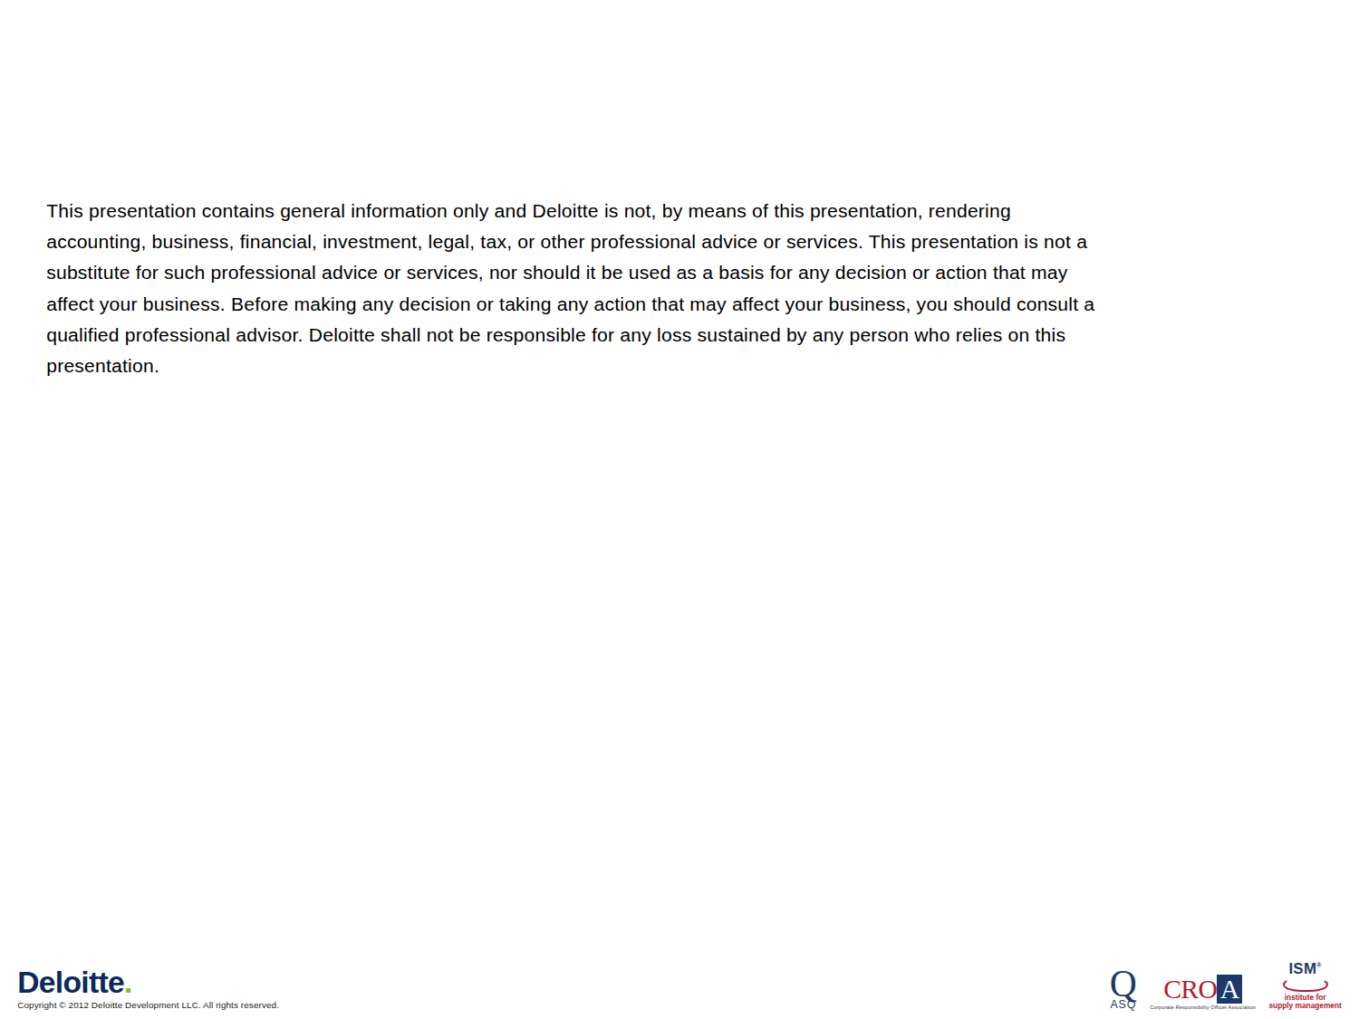This presentation contains general information only and Deloitte is not, by means of this presentation, rendering accounting, business, financial, investment, legal, tax, or other professional advice or services. This presentation is not a substitute for such professional advice or services, nor should it be used as a basis for any decision or action that may affect your business. Before making any decision or taking any action that may affect your business, you should consult a qualified professional advisor. Deloitte shall not be responsible for any loss sustained by any person who relies on this presentation.
Deloitte.
Copyright © 2012 Deloitte Development LLC. All rights reserved.
Q ASQ
CRO A Corporate Responsibility Officer Association
ISM® institute for
supply management